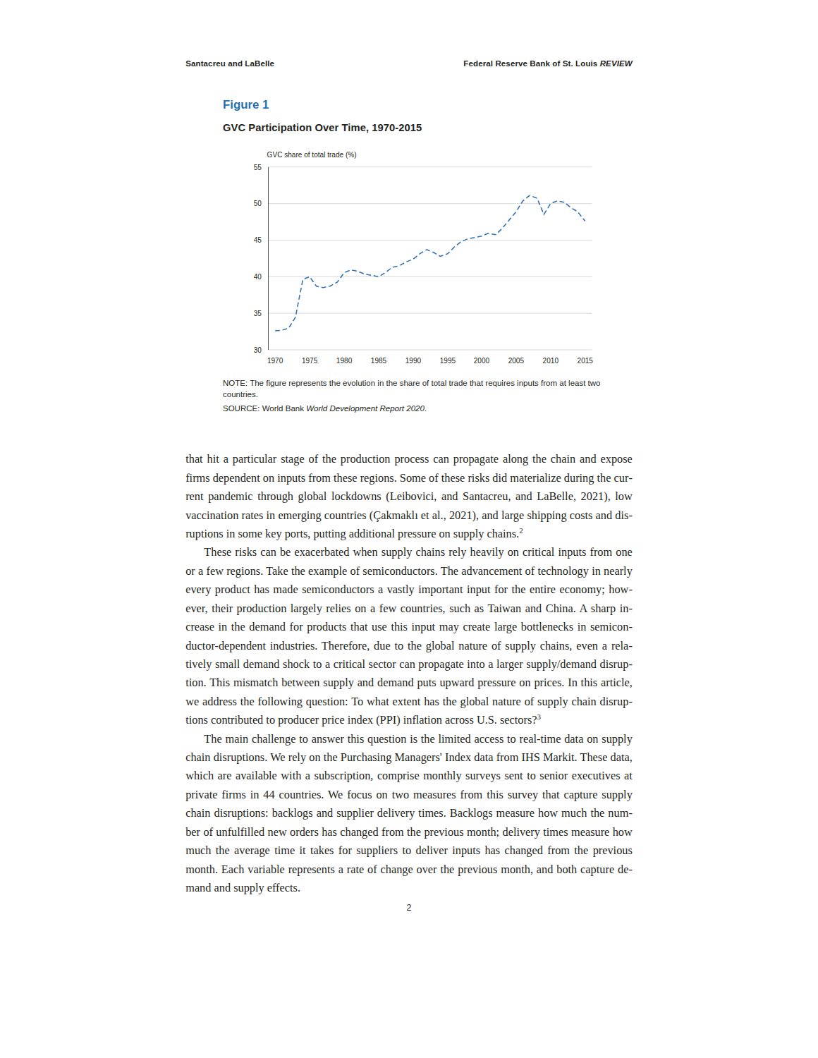Santacreu and LaBelle
Federal Reserve Bank of St. Louis REVIEW
Figure 1
GVC Participation Over Time, 1970-2015
GVC share of total trade (%) 55 50 45 40 35 30 1970 1975 1980 1985 1990 1995 2000 2005 2010 2015
NOTE: The figure represents the evolution in the share of total trade that requires inputs from at least two countries.
SOURCE: World Bank World Development Report 2020.
that hit a particular stage of the production process can propagate along the chain and expose firms dependent on inputs from these regions. Some of these risks did materialize during the current pandemic through global lockdowns (Leibovici, and Santacreu, and LaBelle, 2021), low vaccination rates in emerging countries (Çakmaklı et al., 2021), and large shipping costs and disruptions in some key ports, putting additional pressure on supply chains.2
These risks can be exacerbated when supply chains rely heavily on critical inputs from one or a few regions. Take the example of semiconductors. The advancement of technology in nearly every product has made semiconductors a vastly important input for the entire economy; however, their production largely relies on a few countries, such as Taiwan and China. A sharp increase in the demand for products that use this input may create large bottlenecks in semiconductor-dependent industries. Therefore, due to the global nature of supply chains, even a relatively small demand shock to a critical sector can propagate into a larger supply/demand disruption. This mismatch between supply and demand puts upward pressure on prices. In this article, we address the following question: To what extent has the global nature of supply chain disruptions contributed to producer price index (PPI) inflation across U.S. sectors?3
The main challenge to answer this question is the limited access to real-time data on supply chain disruptions. We rely on the Purchasing Managers' Index data from IHS Markit. These data, which are available with a subscription, comprise monthly surveys sent to senior executives at private firms in 44 countries. We focus on two measures from this survey that capture supply chain disruptions: backlogs and supplier delivery times. Backlogs measure how much the number of unfulfilled new orders has changed from the previous month; delivery times measure how much the average time it takes for suppliers to deliver inputs has changed from the previous month. Each variable represents a rate of change over the previous month, and both capture demand and supply effects.
2